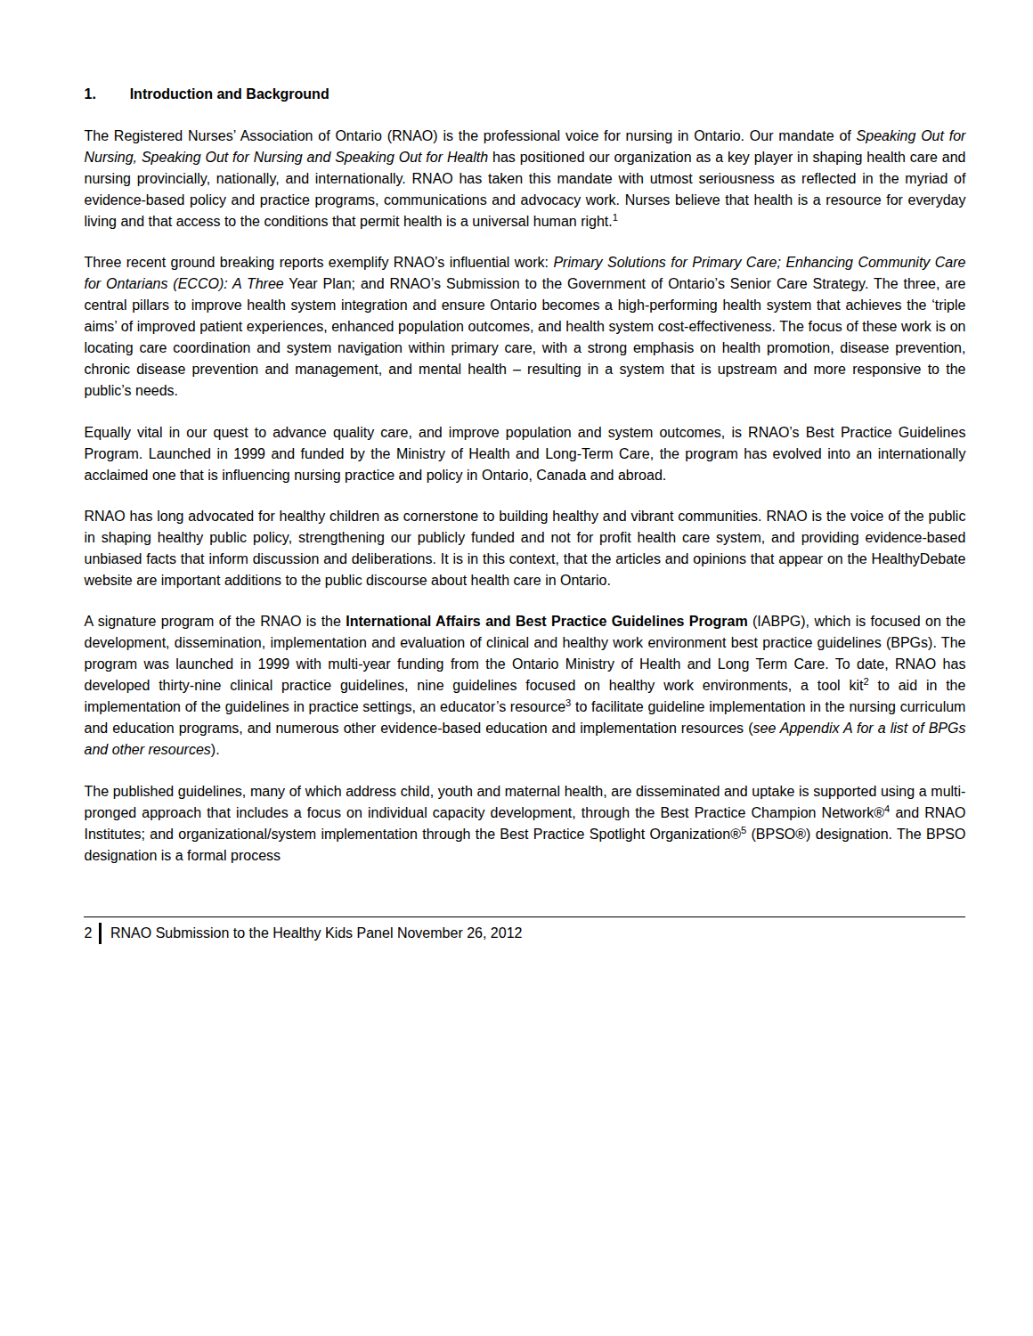1. Introduction and Background
The Registered Nurses’ Association of Ontario (RNAO) is the professional voice for nursing in Ontario. Our mandate of Speaking Out for Nursing, Speaking Out for Nursing and Speaking Out for Health has positioned our organization as a key player in shaping health care and nursing provincially, nationally, and internationally. RNAO has taken this mandate with utmost seriousness as reflected in the myriad of evidence-based policy and practice programs, communications and advocacy work. Nurses believe that health is a resource for everyday living and that access to the conditions that permit health is a universal human right.1
Three recent ground breaking reports exemplify RNAO’s influential work: Primary Solutions for Primary Care; Enhancing Community Care for Ontarians (ECCO): A Three Year Plan; and RNAO’s Submission to the Government of Ontario’s Senior Care Strategy. The three, are central pillars to improve health system integration and ensure Ontario becomes a high-performing health system that achieves the ‘triple aims’ of improved patient experiences, enhanced population outcomes, and health system cost-effectiveness. The focus of these work is on locating care coordination and system navigation within primary care, with a strong emphasis on health promotion, disease prevention, chronic disease prevention and management, and mental health – resulting in a system that is upstream and more responsive to the public’s needs.
Equally vital in our quest to advance quality care, and improve population and system outcomes, is RNAO’s Best Practice Guidelines Program. Launched in 1999 and funded by the Ministry of Health and Long-Term Care, the program has evolved into an internationally acclaimed one that is influencing nursing practice and policy in Ontario, Canada and abroad.
RNAO has long advocated for healthy children as cornerstone to building healthy and vibrant communities. RNAO is the voice of the public in shaping healthy public policy, strengthening our publicly funded and not for profit health care system, and providing evidence-based unbiased facts that inform discussion and deliberations. It is in this context, that the articles and opinions that appear on the HealthyDebate website are important additions to the public discourse about health care in Ontario.
A signature program of the RNAO is the International Affairs and Best Practice Guidelines Program (IABPG), which is focused on the development, dissemination, implementation and evaluation of clinical and healthy work environment best practice guidelines (BPGs). The program was launched in 1999 with multi-year funding from the Ontario Ministry of Health and Long Term Care. To date, RNAO has developed thirty-nine clinical practice guidelines, nine guidelines focused on healthy work environments, a tool kit2 to aid in the implementation of the guidelines in practice settings, an educator’s resource3 to facilitate guideline implementation in the nursing curriculum and education programs, and numerous other evidence-based education and implementation resources (see Appendix A for a list of BPGs and other resources).
The published guidelines, many of which address child, youth and maternal health, are disseminated and uptake is supported using a multi-pronged approach that includes a focus on individual capacity development, through the Best Practice Champion Network®4 and RNAO Institutes; and organizational/system implementation through the Best Practice Spotlight Organization®5 (BPSO®) designation. The BPSO designation is a formal process
2 RNAO Submission to the Healthy Kids Panel November 26, 2012